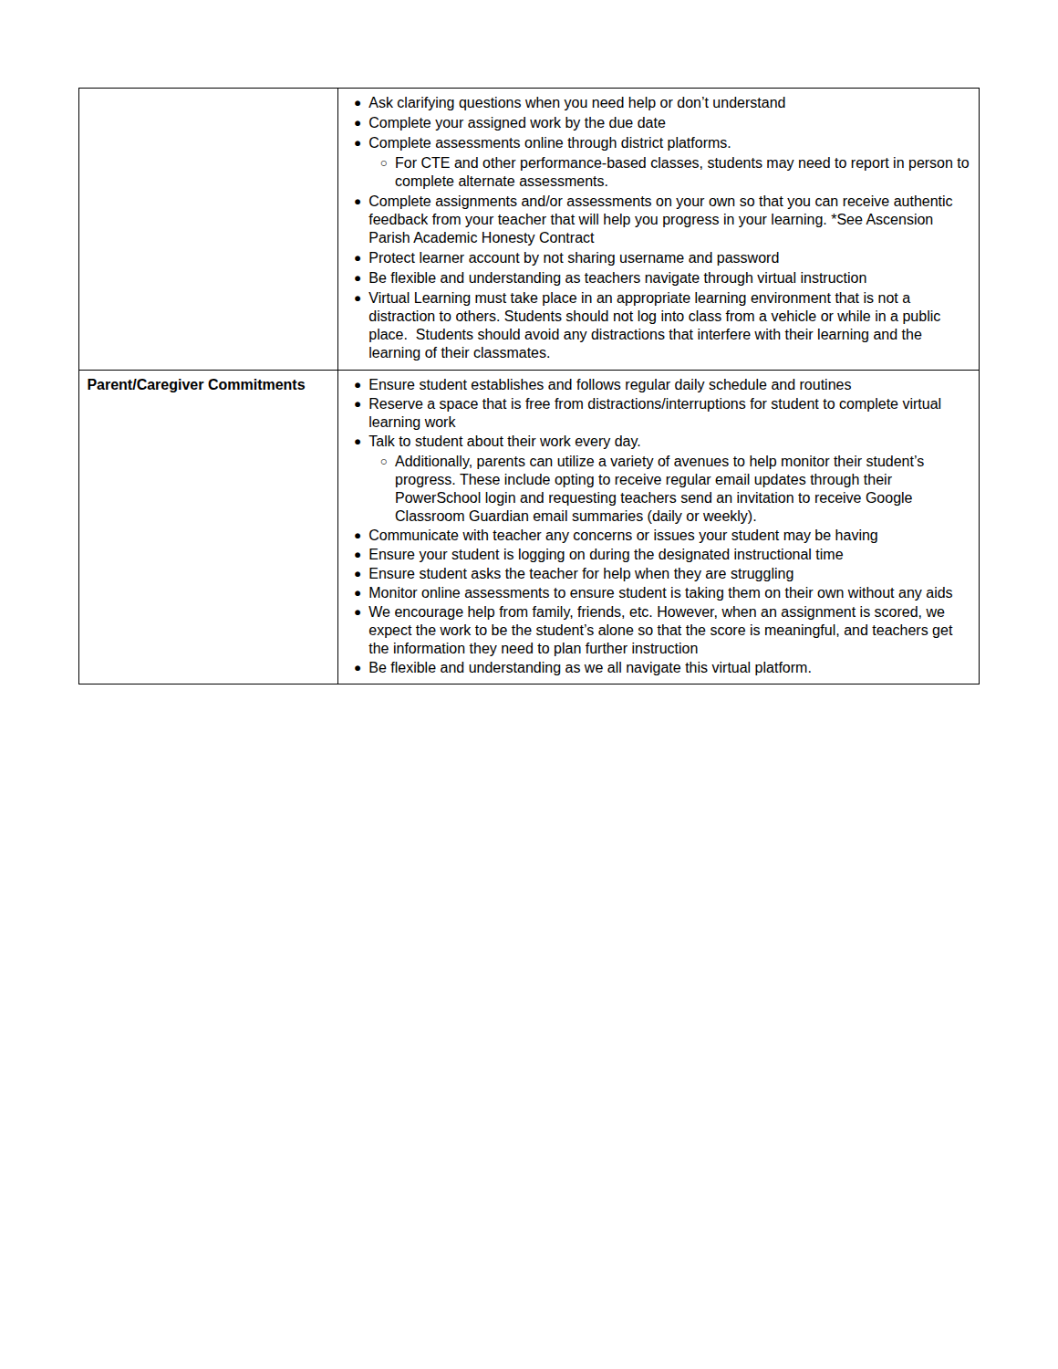| | Ask clarifying questions when you need help or don’t understand Complete your assigned work by the due date Complete assessments online through district platforms. For CTE and other performance-based classes, students may need to report in person to complete alternate assessments. Complete assignments and/or assessments on your own so that you can receive authentic feedback from your teacher that will help you progress in your learning. *See Ascension Parish Academic Honesty Contract Protect learner account by not sharing username and password Be flexible and understanding as teachers navigate through virtual instruction Virtual Learning must take place in an appropriate learning environment that is not a distraction to others. Students should not log into class from a vehicle or while in a public place. Students should avoid any distractions that interfere with their learning and the learning of their classmates. |
| Parent/Caregiver Commitments | Ensure student establishes and follows regular daily schedule and routines Reserve a space that is free from distractions/interruptions for student to complete virtual learning work Talk to student about their work every day. Additionally, parents can utilize a variety of avenues to help monitor their student’s progress. These include opting to receive regular email updates through their PowerSchool login and requesting teachers send an invitation to receive Google Classroom Guardian email summaries (daily or weekly). Communicate with teacher any concerns or issues your student may be having Ensure your student is logging on during the designated instructional time Ensure student asks the teacher for help when they are struggling Monitor online assessments to ensure student is taking them on their own without any aids We encourage help from family, friends, etc. However, when an assignment is scored, we expect the work to be the student’s alone so that the score is meaningful, and teachers get the information they need to plan further instruction Be flexible and understanding as we all navigate this virtual platform. |